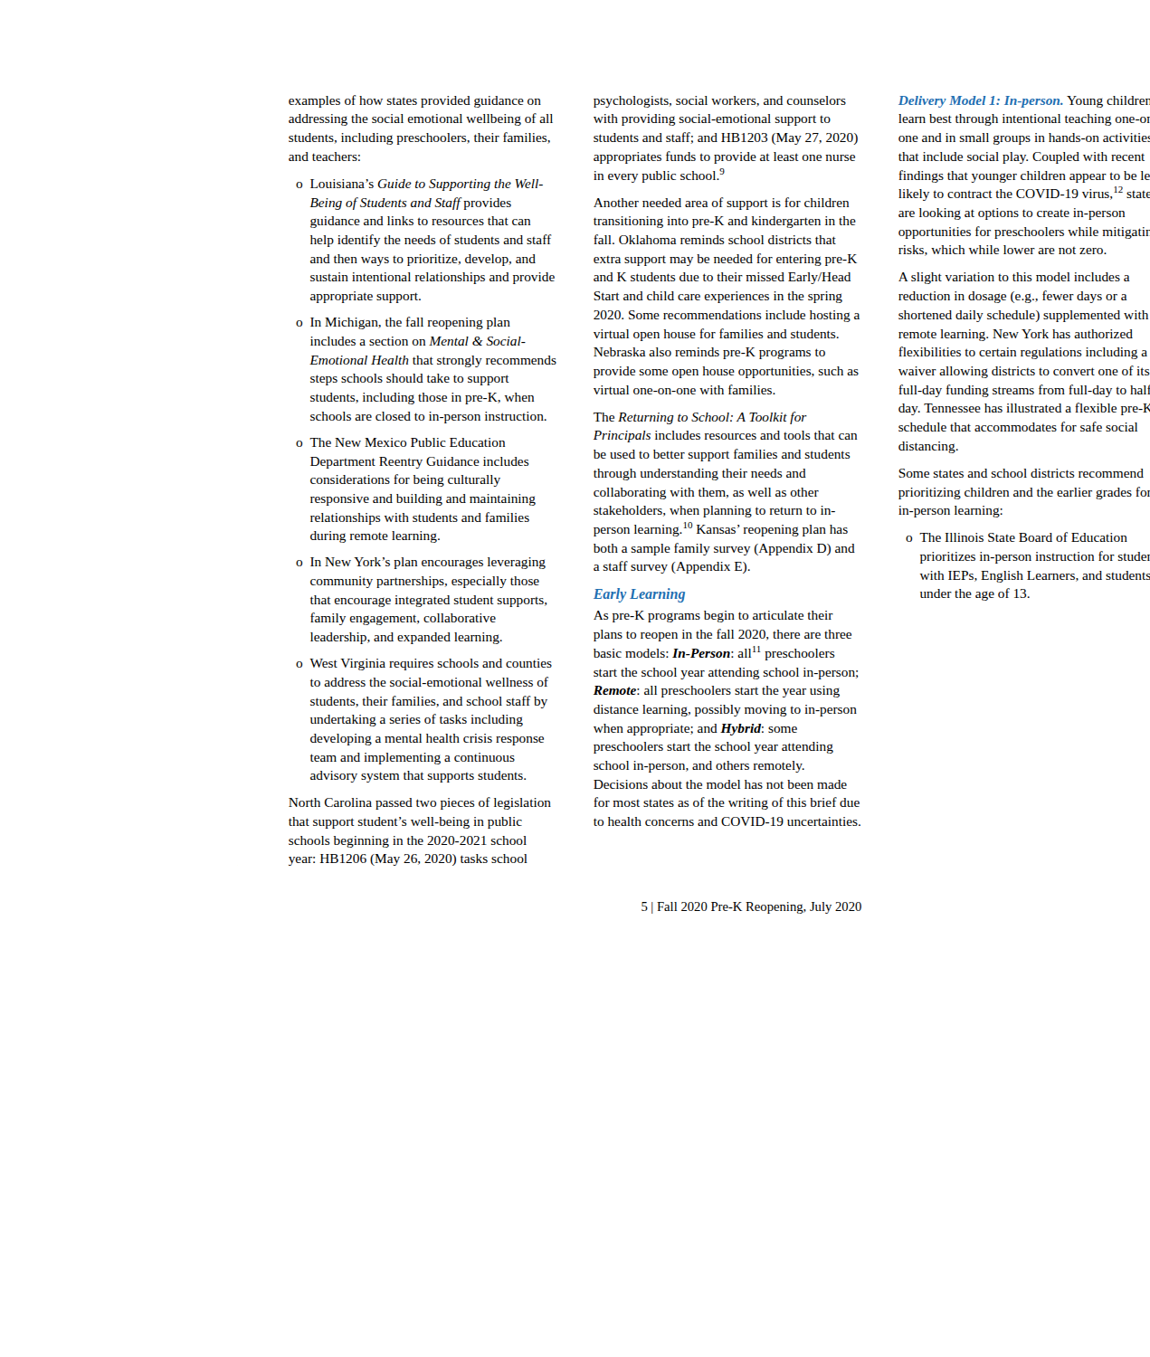examples of how states provided guidance on addressing the social emotional wellbeing of all students, including preschoolers, their families, and teachers:
Louisiana’s Guide to Supporting the Well-Being of Students and Staff provides guidance and links to resources that can help identify the needs of students and staff and then ways to prioritize, develop, and sustain intentional relationships and provide appropriate support.
In Michigan, the fall reopening plan includes a section on Mental & Social-Emotional Health that strongly recommends steps schools should take to support students, including those in pre-K, when schools are closed to in-person instruction.
The New Mexico Public Education Department Reentry Guidance includes considerations for being culturally responsive and building and maintaining relationships with students and families during remote learning.
In New York’s plan encourages leveraging community partnerships, especially those that encourage integrated student supports, family engagement, collaborative leadership, and expanded learning.
West Virginia requires schools and counties to address the social-emotional wellness of students, their families, and school staff by undertaking a series of tasks including developing a mental health crisis response team and implementing a continuous advisory system that supports students.
North Carolina passed two pieces of legislation that support student’s well-being in public schools beginning in the 2020-2021 school year: HB1206 (May 26, 2020) tasks school psychologists, social workers, and counselors with providing social-emotional support to students and staff; and HB1203 (May 27, 2020) appropriates funds to provide at least one nurse in every public school.9
Another needed area of support is for children transitioning into pre-K and kindergarten in the fall. Oklahoma reminds school districts that extra support may be needed for entering pre-K and K students due to their missed Early/Head Start and child care experiences in the spring 2020. Some recommendations include hosting a virtual open house for families and students. Nebraska also reminds pre-K programs to provide some open house opportunities, such as virtual one-on-one with families.
The Returning to School: A Toolkit for Principals includes resources and tools that can be used to better support families and students through understanding their needs and collaborating with them, as well as other stakeholders, when planning to return to in-person learning.10 Kansas’ reopening plan has both a sample family survey (Appendix D) and a staff survey (Appendix E).
Early Learning
As pre-K programs begin to articulate their plans to reopen in the fall 2020, there are three basic models: In-Person: all11 preschoolers start the school year attending school in-person; Remote: all preschoolers start the year using distance learning, possibly moving to in-person when appropriate; and Hybrid: some preschoolers start the school year attending school in-person, and others remotely. Decisions about the model has not been made for most states as of the writing of this brief due to health concerns and COVID-19 uncertainties.
Delivery Model 1: In-person. Young children learn best through intentional teaching one-on-one and in small groups in hands-on activities that include social play. Coupled with recent findings that younger children appear to be less likely to contract the COVID-19 virus,12 states are looking at options to create in-person opportunities for preschoolers while mitigating risks, which while lower are not zero.
A slight variation to this model includes a reduction in dosage (e.g., fewer days or a shortened daily schedule) supplemented with remote learning. New York has authorized flexibilities to certain regulations including a waiver allowing districts to convert one of its full-day funding streams from full-day to half-day. Tennessee has illustrated a flexible pre-K schedule that accommodates for safe social distancing.
Some states and school districts recommend prioritizing children and the earlier grades for in-person learning:
The Illinois State Board of Education prioritizes in-person instruction for students with IEPs, English Learners, and students under the age of 13.
5 | Fall 2020 Pre-K Reopening, July 2020